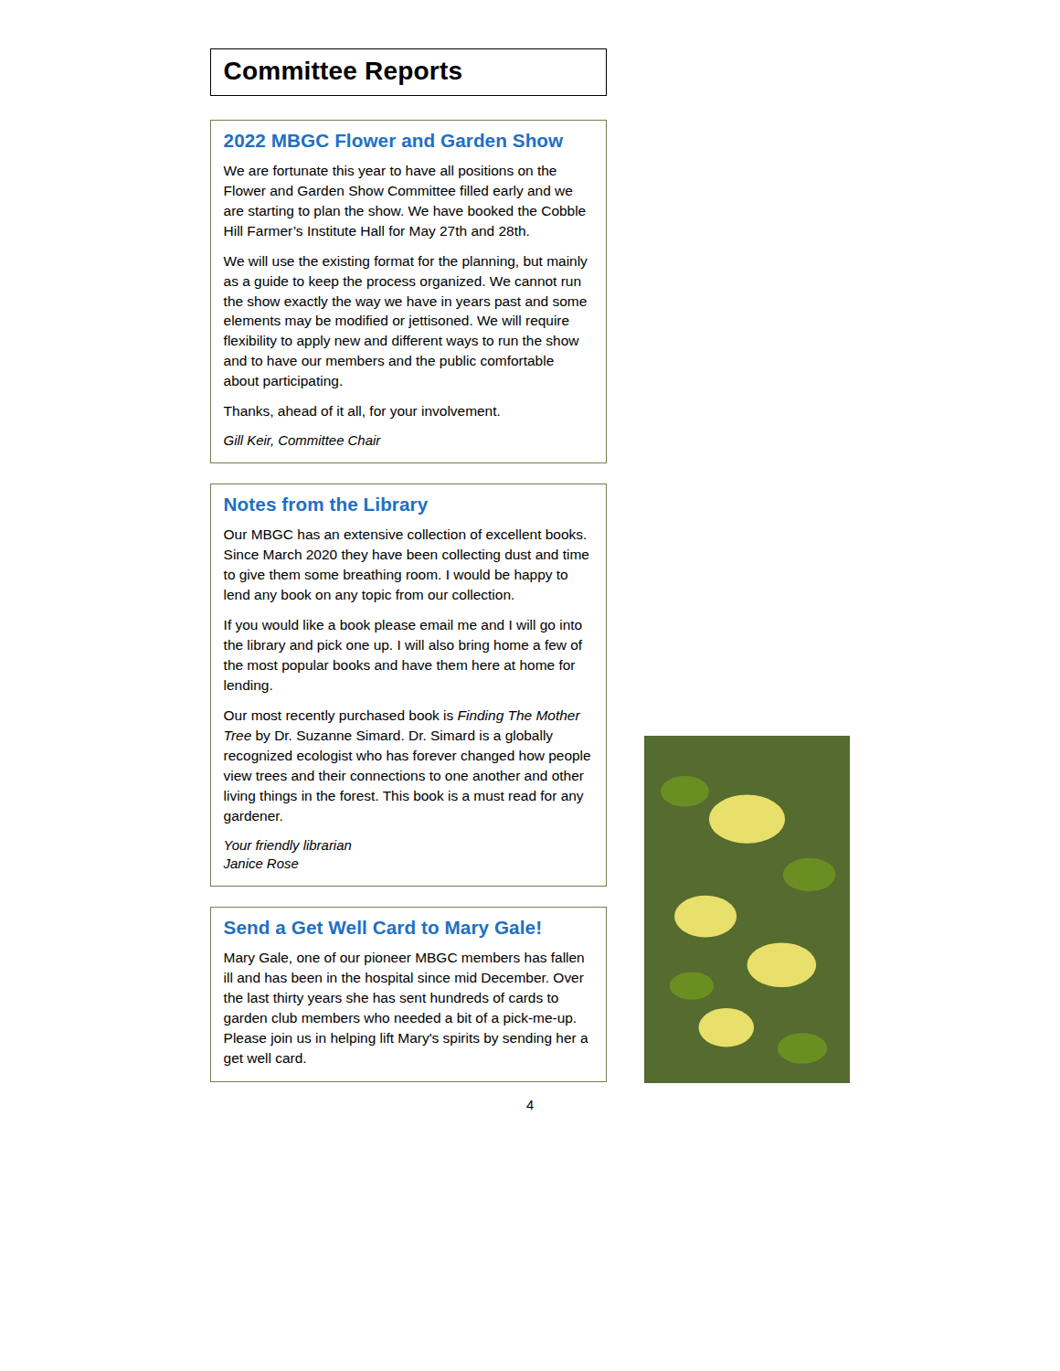Committee Reports
2022 MBGC Flower and Garden Show
We are fortunate this year to have all positions on the Flower and Garden Show Committee filled early and we are starting to plan the show. We have booked the Cobble Hill Farmer’s Institute Hall for May 27th and 28th.
We will use the existing format for the planning, but mainly as a guide to keep the process organized. We cannot run the show exactly the way we have in years past and some elements may be modified or jettisoned. We will require flexibility to apply new and different ways to run the show and to have our members and the public comfortable about participating.
Thanks, ahead of it all, for your involvement.
Gill Keir, Committee Chair
Notes from the Library
Our MBGC has an extensive collection of excellent books. Since March 2020 they have been collecting dust and time to give them some breathing room. I would be happy to lend any book on any topic from our collection.
If you would like a book please email me and I will go into the library and pick one up. I will also bring home a few of the most popular books and have them here at home for lending.
Our most recently purchased book is Finding The Mother Tree by Dr. Suzanne Simard. Dr. Simard is a globally recognized ecologist who has forever changed how people view trees and their connections to one another and other living things in the forest. This book is a must read for any gardener.
Your friendly librarian
Janice Rose
Send a Get Well Card to Mary Gale!
Mary Gale, one of our pioneer MBGC members has fallen ill and has been in the hospital since mid December. Over the last thirty years she has sent hundreds of cards to garden club members who needed a bit of a pick-me-up. Please join us in helping lift Mary's spirits by sending her a get well card.
4